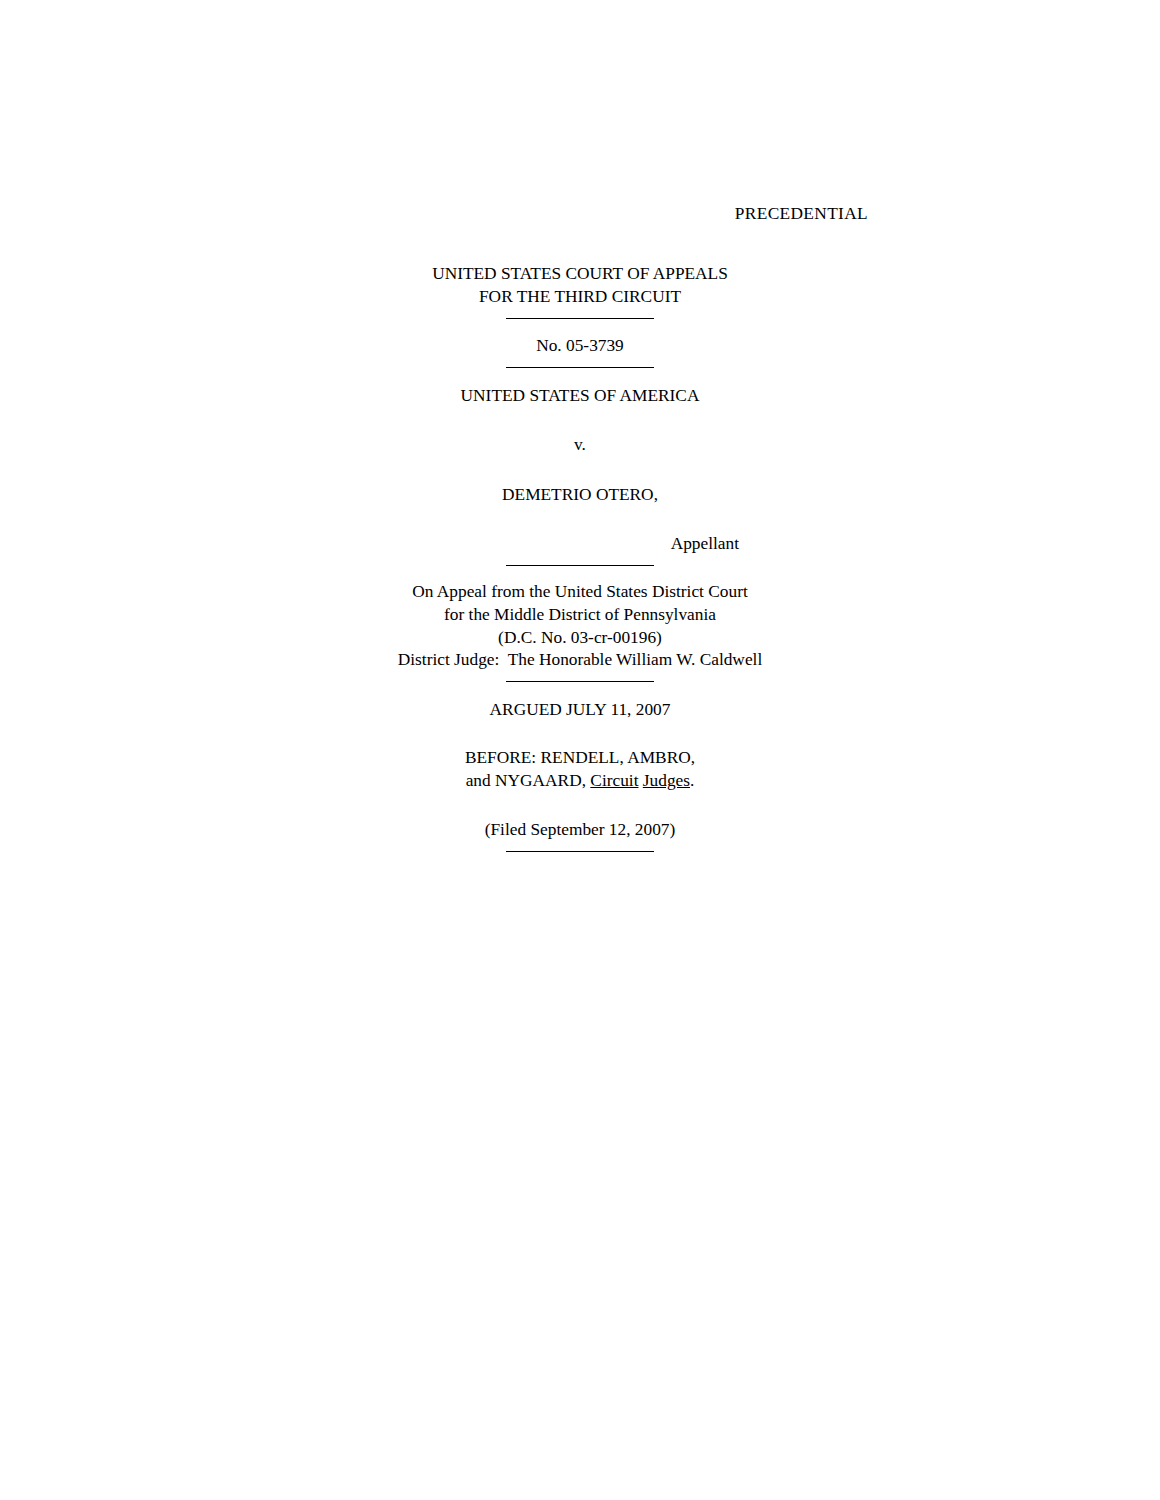PRECEDENTIAL
UNITED STATES COURT OF APPEALS
FOR THE THIRD CIRCUIT
No. 05-3739
UNITED STATES OF AMERICA
v.
DEMETRIO OTERO,
Appellant
On Appeal from the United States District Court
for the Middle District of Pennsylvania
(D.C. No. 03-cr-00196)
District Judge: The Honorable William W. Caldwell
ARGUED JULY 11, 2007
BEFORE: RENDELL, AMBRO,
and NYGAARD, Circuit Judges.
(Filed September 12, 2007)